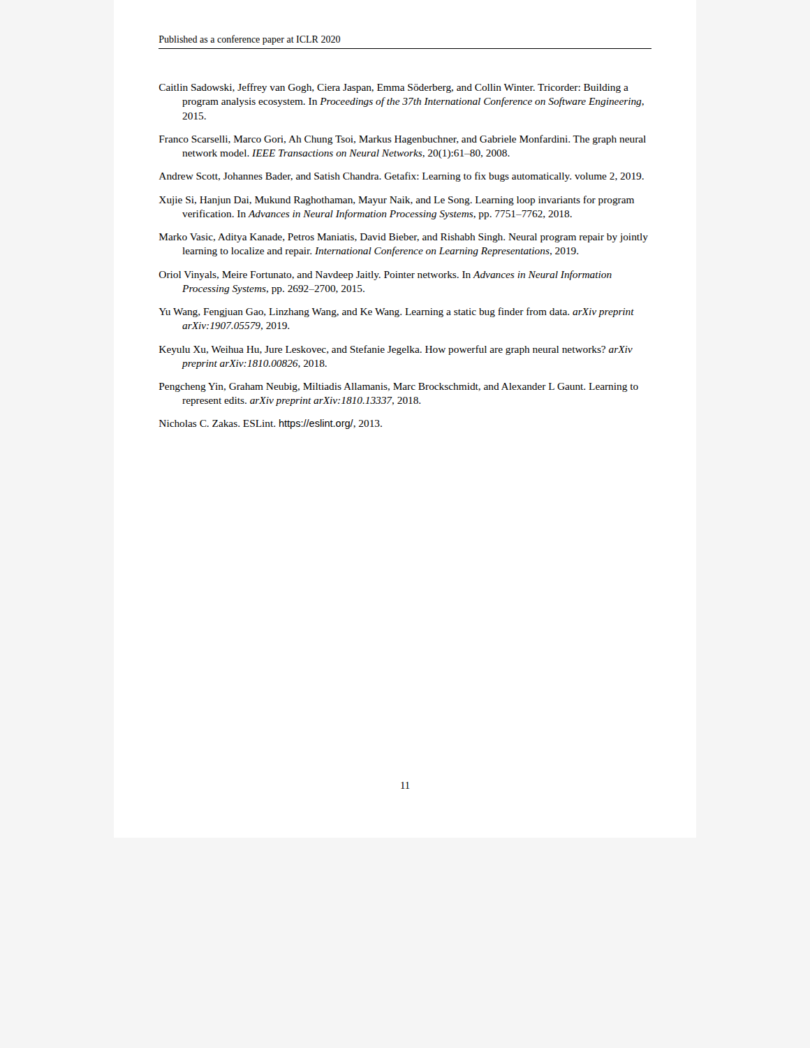Published as a conference paper at ICLR 2020
Caitlin Sadowski, Jeffrey van Gogh, Ciera Jaspan, Emma Söderberg, and Collin Winter. Tricorder: Building a program analysis ecosystem. In Proceedings of the 37th International Conference on Software Engineering, 2015.
Franco Scarselli, Marco Gori, Ah Chung Tsoi, Markus Hagenbuchner, and Gabriele Monfardini. The graph neural network model. IEEE Transactions on Neural Networks, 20(1):61–80, 2008.
Andrew Scott, Johannes Bader, and Satish Chandra. Getafix: Learning to fix bugs automatically. volume 2, 2019.
Xujie Si, Hanjun Dai, Mukund Raghothaman, Mayur Naik, and Le Song. Learning loop invariants for program verification. In Advances in Neural Information Processing Systems, pp. 7751–7762, 2018.
Marko Vasic, Aditya Kanade, Petros Maniatis, David Bieber, and Rishabh Singh. Neural program repair by jointly learning to localize and repair. International Conference on Learning Representations, 2019.
Oriol Vinyals, Meire Fortunato, and Navdeep Jaitly. Pointer networks. In Advances in Neural Information Processing Systems, pp. 2692–2700, 2015.
Yu Wang, Fengjuan Gao, Linzhang Wang, and Ke Wang. Learning a static bug finder from data. arXiv preprint arXiv:1907.05579, 2019.
Keyulu Xu, Weihua Hu, Jure Leskovec, and Stefanie Jegelka. How powerful are graph neural networks? arXiv preprint arXiv:1810.00826, 2018.
Pengcheng Yin, Graham Neubig, Miltiadis Allamanis, Marc Brockschmidt, and Alexander L Gaunt. Learning to represent edits. arXiv preprint arXiv:1810.13337, 2018.
Nicholas C. Zakas. ESLint. https://eslint.org/, 2013.
11